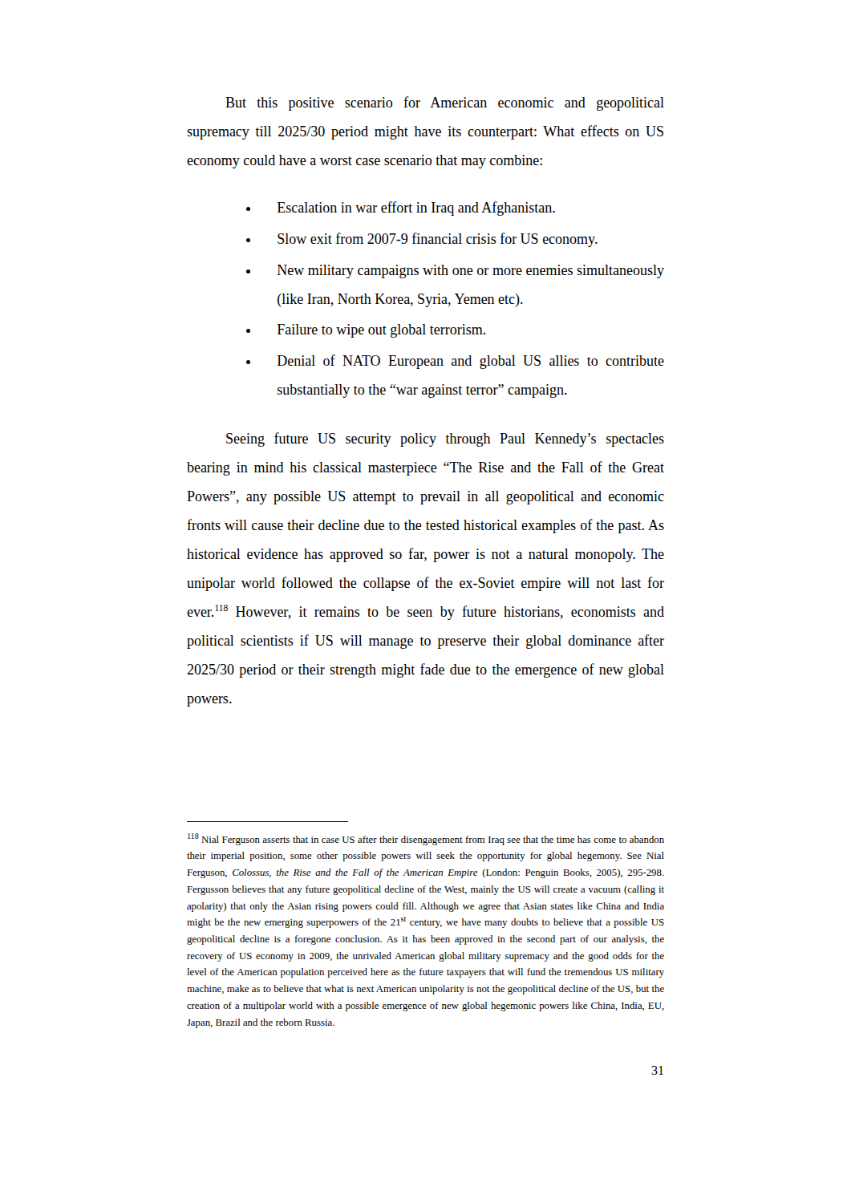But this positive scenario for American economic and geopolitical supremacy till 2025/30 period might have its counterpart: What effects on US economy could have a worst case scenario that may combine:
Escalation in war effort in Iraq and Afghanistan.
Slow exit from 2007-9 financial crisis for US economy.
New military campaigns with one or more enemies simultaneously (like Iran, North Korea, Syria, Yemen etc).
Failure to wipe out global terrorism.
Denial of NATO European and global US allies to contribute substantially to the “war against terror” campaign.
Seeing future US security policy through Paul Kennedy’s spectacles bearing in mind his classical masterpiece “The Rise and the Fall of the Great Powers”, any possible US attempt to prevail in all geopolitical and economic fronts will cause their decline due to the tested historical examples of the past. As historical evidence has approved so far, power is not a natural monopoly. The unipolar world followed the collapse of the ex-Soviet empire will not last for ever.118 However, it remains to be seen by future historians, economists and political scientists if US will manage to preserve their global dominance after 2025/30 period or their strength might fade due to the emergence of new global powers.
118 Nial Ferguson asserts that in case US after their disengagement from Iraq see that the time has come to abandon their imperial position, some other possible powers will seek the opportunity for global hegemony. See Nial Ferguson, Colossus, the Rise and the Fall of the American Empire (London: Penguin Books, 2005), 295-298. Fergusson believes that any future geopolitical decline of the West, mainly the US will create a vacuum (calling it apolarity) that only the Asian rising powers could fill. Although we agree that Asian states like China and India might be the new emerging superpowers of the 21st century, we have many doubts to believe that a possible US geopolitical decline is a foregone conclusion. As it has been approved in the second part of our analysis, the recovery of US economy in 2009, the unrivaled American global military supremacy and the good odds for the level of the American population perceived here as the future taxpayers that will fund the tremendous US military machine, make as to believe that what is next American unipolarity is not the geopolitical decline of the US, but the creation of a multipolar world with a possible emergence of new global hegemonic powers like China, India, EU, Japan, Brazil and the reborn Russia.
31